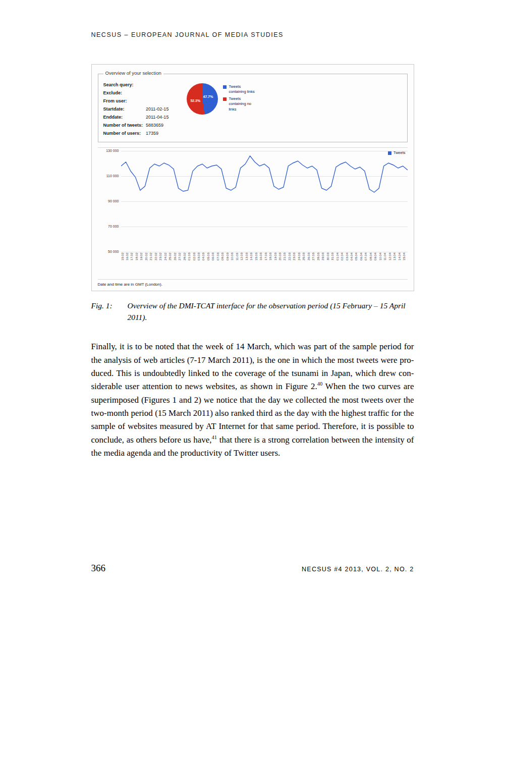NECSUS – European Journal of Media Studies
Overview of your selection
| Search query: | |
| Exclude: | |
| From user: | |
| Startdate: | 2011-02-15 |
| Enddate: | 2011-04-15 |
| Number of tweets: | 5883659 |
| Number of users: | 17359 |
47.7% 52.3%
Tweets
containing links
Tweets
containing no
links
Tweets
130 000 110 000 90 000 70 000 50 000
15.0216.0217.0218.0219.0220.0221.0222.0223.0224.0225.0226.0227.0228.0201.0302.0303.0304.0305.0306.0307.0308.0309.0310.0311.0312.0313.0314.0315.0316.0317.0318.0319.0320.0321.0322.0323.0324.0325.0326.0327.0328.0329.0330.0331.0301.0402.0403.0404.0405.0406.0407.0408.0409.0410.0411.0412.0413.0414.0415.04
Date and time are in GMT (London).
Fig. 1:
Overview of the DMI-TCAT interface for the observation period (15 February – 15 April 2011).
Finally, it is to be noted that the week of 14 March, which was part of the sample period for the analysis of web articles (7-17 March 2011), is the one in which the most tweets were produced. This is undoubtedly linked to the coverage of the tsunami in Japan, which drew considerable user attention to news websites, as shown in Figure 2.40 When the two curves are superimposed (Figures 1 and 2) we notice that the day we collected the most tweets over the two-month period (15 March 2011) also ranked third as the day with the highest traffic for the sample of websites measured by AT Internet for that same period. Therefore, it is possible to conclude, as others before us have,41 that there is a strong correlation between the intensity of the media agenda and the productivity of Twitter users.
366
NECSUS #4 2013, Vol. 2, No. 2